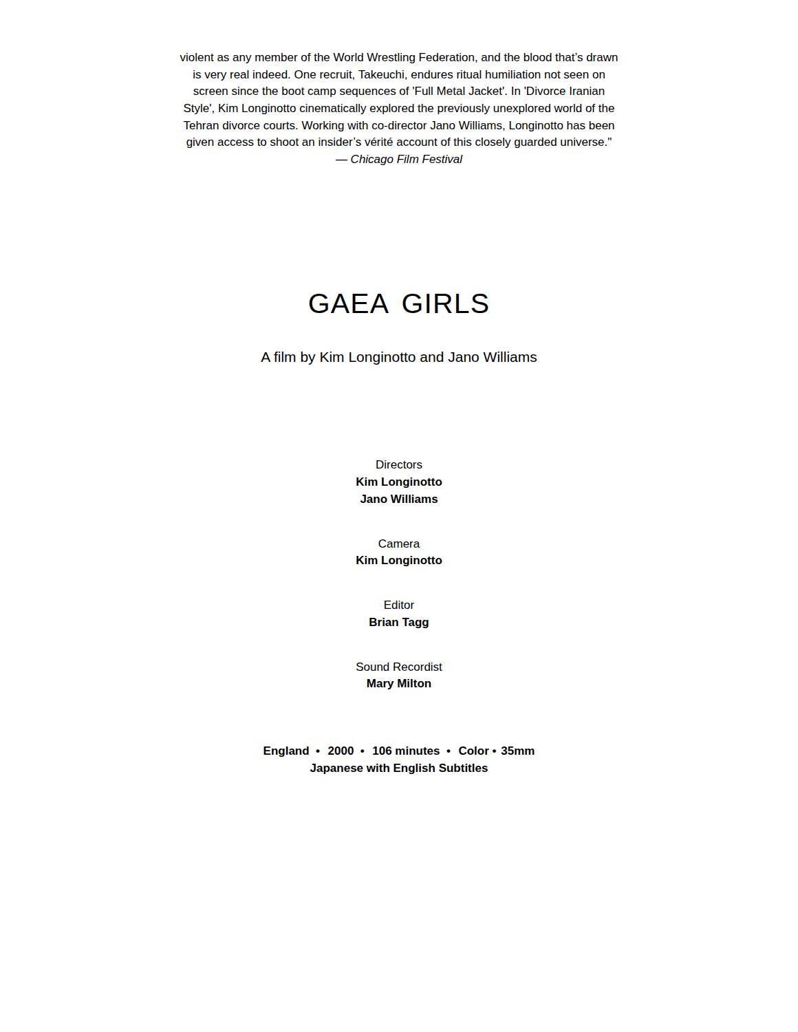violent as any member of the World Wrestling Federation, and the blood that’s drawn is very real indeed. One recruit, Takeuchi, endures ritual humiliation not seen on screen since the boot camp sequences of 'Full Metal Jacket'. In 'Divorce Iranian Style', Kim Longinotto cinematically explored the previously unexplored world of the Tehran divorce courts. Working with co-director Jano Williams, Longinotto has been given access to shoot an insider’s vérité account of this closely guarded universe."
— Chicago Film Festival
Gaea Girls
A film by Kim Longinotto and Jano Williams
Directors Kim Longinotto Jano Williams
Camera Kim Longinotto
Editor Brian Tagg
Sound Recordist Mary Milton
England • 2000 • 106 minutes • Color • 35mm
Japanese with English Subtitles